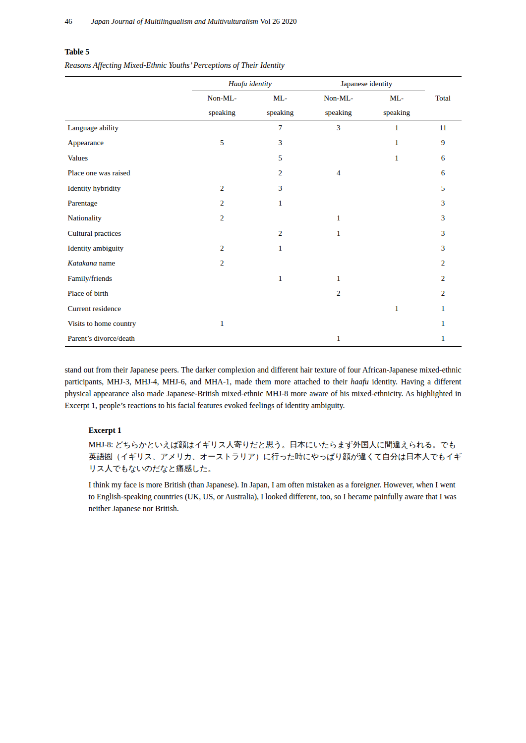46 Japan Journal of Multilingualism and Multivulturalism Vol 26 2020
Table 5
Reasons Affecting Mixed-Ethnic Youths’ Perceptions of Their Identity
| | Haafu identity | Japanese identity | |
| --- | --- | --- | --- |
| | Non-ML- | ML- | Non-ML- | ML- | Total |
| | speaking | speaking | speaking | speaking | |
| Language ability | | 7 | 3 | 1 | 11 |
| Appearance | 5 | 3 | | 1 | 9 |
| Values | | 5 | | 1 | 6 |
| Place one was raised | | 2 | 4 | | 6 |
| Identity hybridity | 2 | 3 | | | 5 |
| Parentage | 2 | 1 | | | 3 |
| Nationality | 2 | | 1 | | 3 |
| Cultural practices | | 2 | 1 | | 3 |
| Identity ambiguity | 2 | 1 | | | 3 |
| Katakana name | 2 | | | | 2 |
| Family/friends | | 1 | 1 | | 2 |
| Place of birth | | | 2 | | 2 |
| Current residence | | | | 1 | 1 |
| Visits to home country | 1 | | | | 1 |
| Parent’s divorce/death | | | 1 | | 1 |
stand out from their Japanese peers. The darker complexion and different hair texture of four African-Japanese mixed-ethnic participants, MHJ-3, MHJ-4, MHJ-6, and MHA-1, made them more attached to their haafu identity. Having a different physical appearance also made Japanese-British mixed-ethnic MHJ-8 more aware of his mixed-ethnicity. As highlighted in Excerpt 1, people’s reactions to his facial features evoked feelings of identity ambiguity.
Excerpt 1
MHJ-8: どちらかといえば顔はイギリス人寄りだと思う。日本にいたらまず外国人に間違えられる。でも英語圏（イギリス、アメリカ、オーストラリア）に行った時にやっぱり顔が違くて自分は日本人でもイギリス人でもないのだなと痛感した。
I think my face is more British (than Japanese). In Japan, I am often mistaken as a foreigner. However, when I went to English-speaking countries (UK, US, or Australia), I looked different, too, so I became painfully aware that I was neither Japanese nor British.